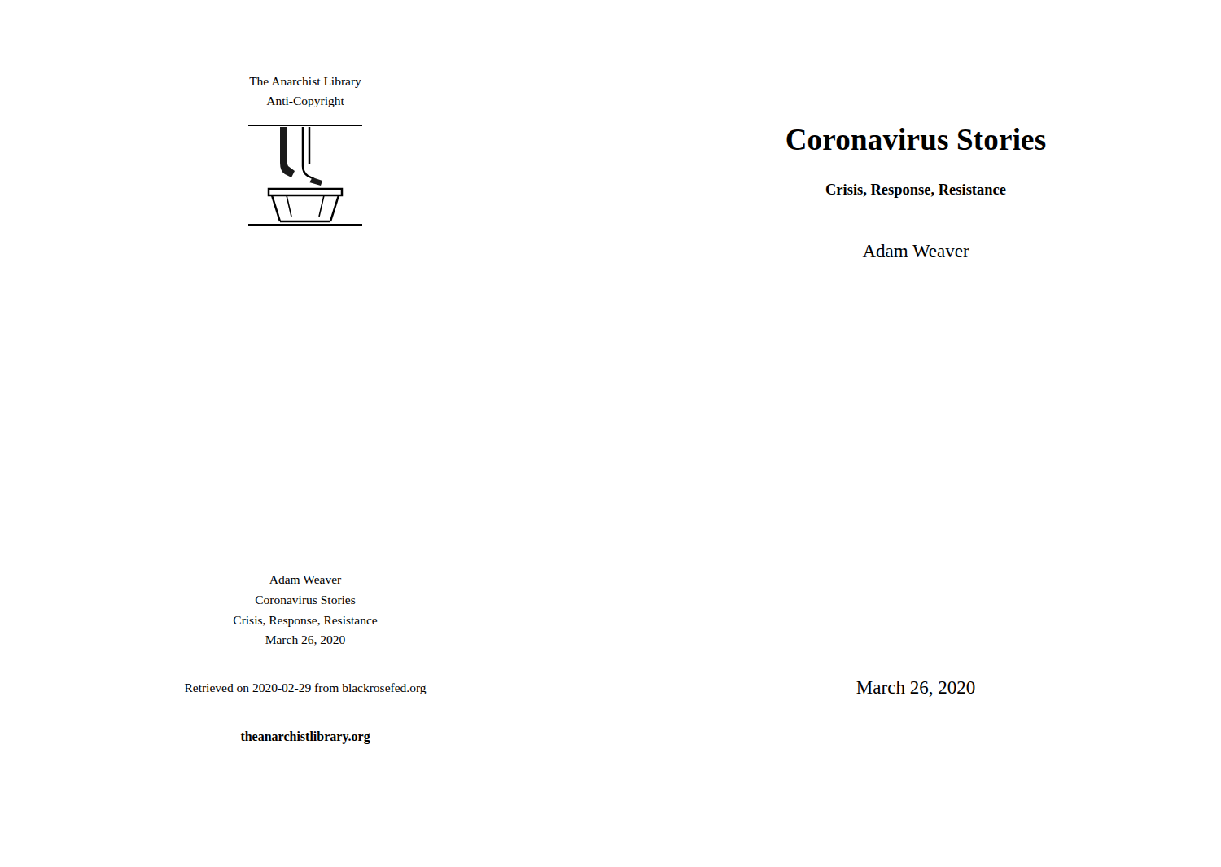The Anarchist Library
Anti-Copyright
Adam Weaver
Coronavirus Stories
Crisis, Response, Resistance
March 26, 2020
Retrieved on 2020-02-29 from blackrosefed.org
theanarchistlibrary.org
Coronavirus Stories
Crisis, Response, Resistance
Adam Weaver
March 26, 2020